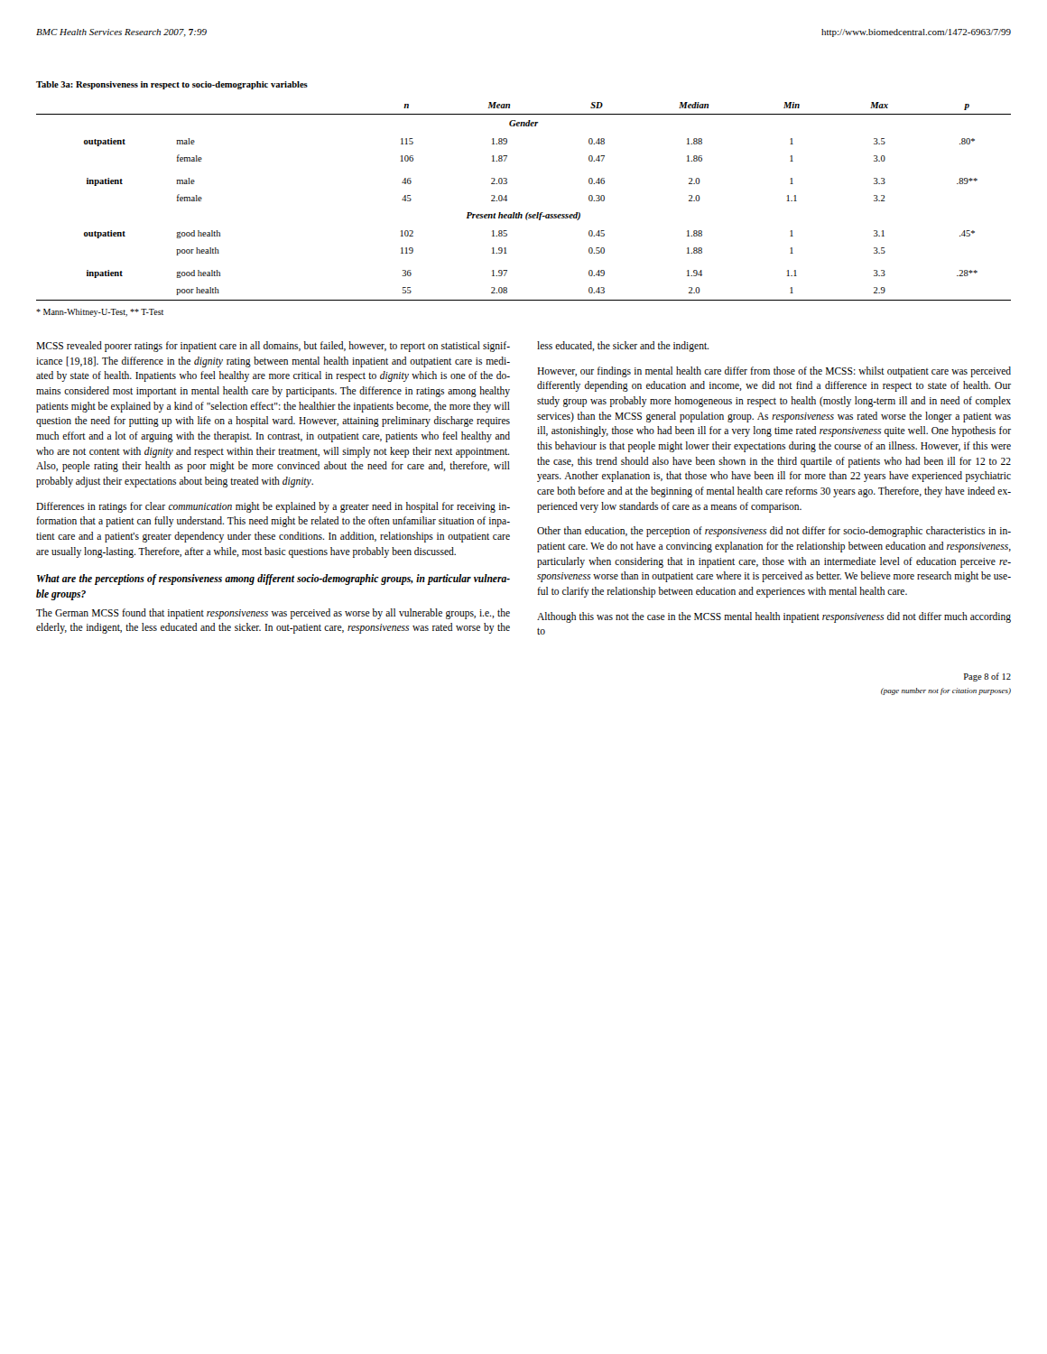BMC Health Services Research 2007, 7:99
http://www.biomedcentral.com/1472-6963/7/99
Table 3a: Responsiveness in respect to socio-demographic variables
| | | n | Mean | SD | Median | Min | Max | p |
| --- | --- | --- | --- | --- | --- | --- | --- | --- |
| Gender |
| outpatient | male | 115 | 1.89 | 0.48 | 1.88 | 1 | 3.5 | .80* |
| | female | 106 | 1.87 | 0.47 | 1.86 | 1 | 3.0 | |
| inpatient | male | 46 | 2.03 | 0.46 | 2.0 | 1 | 3.3 | .89** |
| | female | 45 | 2.04 | 0.30 | 2.0 | 1.1 | 3.2 | |
| Present health (self-assessed) |
| outpatient | good health | 102 | 1.85 | 0.45 | 1.88 | 1 | 3.1 | .45* |
| | poor health | 119 | 1.91 | 0.50 | 1.88 | 1 | 3.5 | |
| inpatient | good health | 36 | 1.97 | 0.49 | 1.94 | 1.1 | 3.3 | .28** |
| | poor health | 55 | 2.08 | 0.43 | 2.0 | 1 | 2.9 | |
* Mann-Whitney-U-Test, ** T-Test
MCSS revealed poorer ratings for inpatient care in all domains, but failed, however, to report on statistical significance [19,18]. The difference in the dignity rating between mental health inpatient and outpatient care is mediated by state of health. Inpatients who feel healthy are more critical in respect to dignity which is one of the domains considered most important in mental health care by participants. The difference in ratings among healthy patients might be explained by a kind of "selection effect": the healthier the inpatients become, the more they will question the need for putting up with life on a hospital ward. However, attaining preliminary discharge requires much effort and a lot of arguing with the therapist. In contrast, in outpatient care, patients who feel healthy and who are not content with dignity and respect within their treatment, will simply not keep their next appointment. Also, people rating their health as poor might be more convinced about the need for care and, therefore, will probably adjust their expectations about being treated with dignity.
Differences in ratings for clear communication might be explained by a greater need in hospital for receiving information that a patient can fully understand. This need might be related to the often unfamiliar situation of inpatient care and a patient's greater dependency under these conditions. In addition, relationships in outpatient care are usually long-lasting. Therefore, after a while, most basic questions have probably been discussed.
What are the perceptions of responsiveness among different socio-demographic groups, in particular vulnerable groups?
The German MCSS found that inpatient responsiveness was perceived as worse by all vulnerable groups, i.e., the elderly, the indigent, the less educated and the sicker. In out-patient care, responsiveness was rated worse by the less educated, the sicker and the indigent.
However, our findings in mental health care differ from those of the MCSS: whilst outpatient care was perceived differently depending on education and income, we did not find a difference in respect to state of health. Our study group was probably more homogeneous in respect to health (mostly long-term ill and in need of complex services) than the MCSS general population group. As responsiveness was rated worse the longer a patient was ill, astonishingly, those who had been ill for a very long time rated responsiveness quite well. One hypothesis for this behaviour is that people might lower their expectations during the course of an illness. However, if this were the case, this trend should also have been shown in the third quartile of patients who had been ill for 12 to 22 years. Another explanation is, that those who have been ill for more than 22 years have experienced psychiatric care both before and at the beginning of mental health care reforms 30 years ago. Therefore, they have indeed experienced very low standards of care as a means of comparison.
Other than education, the perception of responsiveness did not differ for socio-demographic characteristics in inpatient care. We do not have a convincing explanation for the relationship between education and responsiveness, particularly when considering that in inpatient care, those with an intermediate level of education perceive responsiveness worse than in outpatient care where it is perceived as better. We believe more research might be useful to clarify the relationship between education and experiences with mental health care.
Although this was not the case in the MCSS mental health inpatient responsiveness did not differ much according to
Page 8 of 12
(page number not for citation purposes)